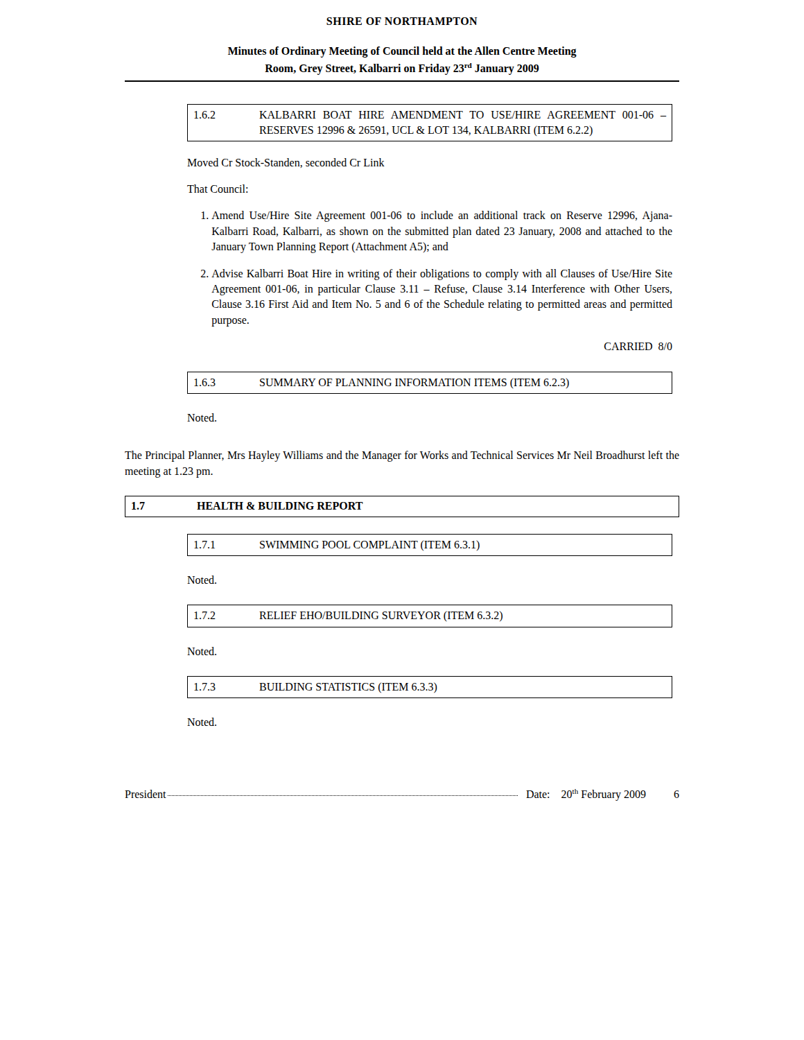SHIRE OF NORTHAMPTON
Minutes of Ordinary Meeting of Council held at the Allen Centre Meeting
Room, Grey Street, Kalbarri on Friday 23rd January 2009
1.6.2
KALBARRI BOAT HIRE AMENDMENT TO USE/HIRE AGREEMENT 001-06 – RESERVES 12996 & 26591, UCL & LOT 134, KALBARRI (ITEM 6.2.2)
Moved Cr Stock-Standen, seconded Cr Link
That Council:
Amend Use/Hire Site Agreement 001-06 to include an additional track on Reserve 12996, Ajana-Kalbarri Road, Kalbarri, as shown on the submitted plan dated 23 January, 2008 and attached to the January Town Planning Report (Attachment A5); and
Advise Kalbarri Boat Hire in writing of their obligations to comply with all Clauses of Use/Hire Site Agreement 001-06, in particular Clause 3.11 – Refuse, Clause 3.14 Interference with Other Users, Clause 3.16 First Aid and Item No. 5 and 6 of the Schedule relating to permitted areas and permitted purpose.
CARRIED 8/0
1.6.3
SUMMARY OF PLANNING INFORMATION ITEMS (ITEM 6.2.3)
Noted.
The Principal Planner, Mrs Hayley Williams and the Manager for Works and Technical Services Mr Neil Broadhurst left the meeting at 1.23 pm.
1.7
HEALTH & BUILDING REPORT
1.7.1
SWIMMING POOL COMPLAINT (ITEM 6.3.1)
Noted.
1.7.2
RELIEF EHO/BUILDING SURVEYOR (ITEM 6.3.2)
Noted.
1.7.3
BUILDING STATISTICS (ITEM 6.3.3)
Noted.
President Date: 20th February 2009 6